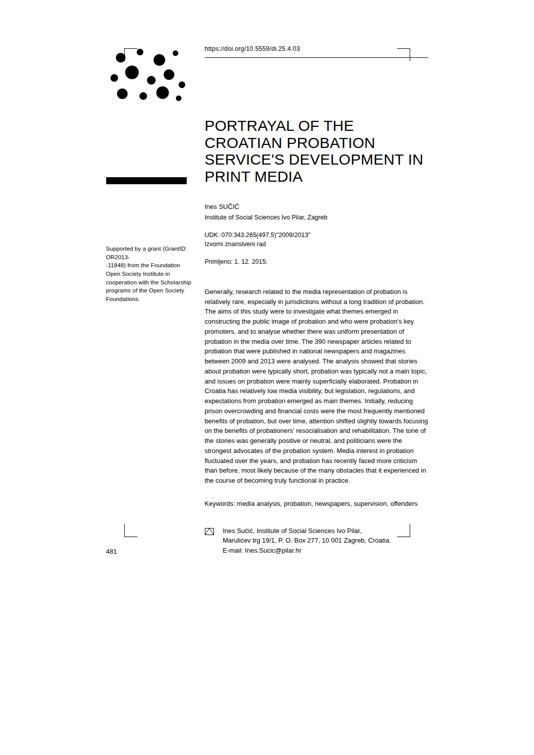Supported by a grant (GrantID: OR2013-
-11848) from the Foundation Open Society Institute in cooperation with the Scholarship programs of the Open Society Foundations.
https://doi.org/10.5559/di.25.4.03
Portrayal of the Croatian Probation Service's Development in Print Media
Ines SUČIĆ
Institute of Social Sciences Ivo Pilar, Zagreb
UDK: 070:343.265(497.5)"2009/2013"
Izvorni znanstveni rad
Primljeno: 1. 12. 2015.
Generally, research related to the media representation of probation is relatively rare, especially in jurisdictions without a long tradition of probation. The aims of this study were to investigate what themes emerged in constructing the public image of probation and who were probation's key promoters, and to analyse whether there was uniform presentation of probation in the media over time. The 390 newspaper articles related to probation that were published in national newspapers and magazines between 2009 and 2013 were analysed. The analysis showed that stories about probation were typically short, probation was typically not a main topic, and issues on probation were mainly superficially elaborated. Probation in Croatia has relatively low media visibility, but legislation, regulations, and expectations from probation emerged as main themes. Initially, reducing prison overcrowding and financial costs were the most frequently mentioned benefits of probation, but over time, attention shifted slightly towards focusing on the benefits of probationers' resocialisation and rehabilitation. The tone of the stories was generally positive or neutral, and politicians were the strongest advocates of the probation system. Media interest in probation fluctuated over the years, and probation has recently faced more criticism than before, most likely because of the many obstacles that it experienced in the course of becoming truly functional in practice.
Keywords: media analysis, probation, newspapers, supervision, offenders
Ines Sučić, Institute of Social Sciences Ivo Pilar,
Marulićev trg 19/1, P. O. Box 277, 10 001 Zagreb, Croatia.
E-mail: Ines.Sucic@pilar.hr
481